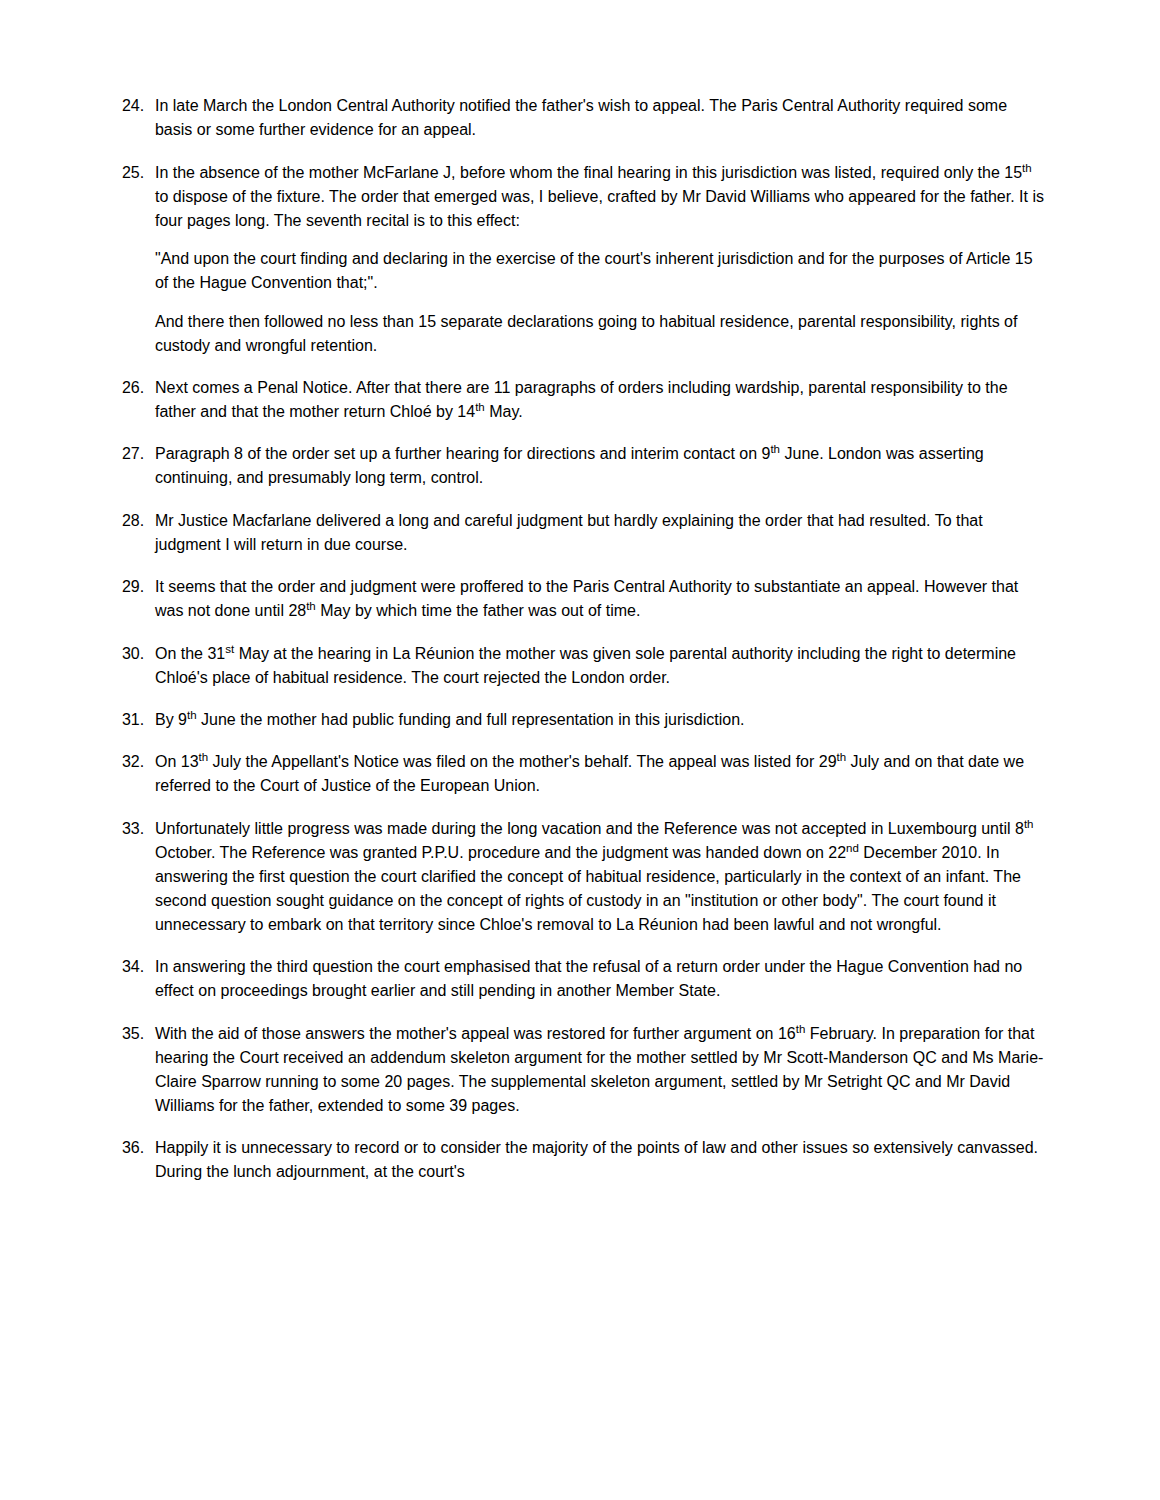In late March the London Central Authority notified the father's wish to appeal. The Paris Central Authority required some basis or some further evidence for an appeal.
In the absence of the mother McFarlane J, before whom the final hearing in this jurisdiction was listed, required only the 15th to dispose of the fixture. The order that emerged was, I believe, crafted by Mr David Williams who appeared for the father. It is four pages long. The seventh recital is to this effect:
"And upon the court finding and declaring in the exercise of the court's inherent jurisdiction and for the purposes of Article 15 of the Hague Convention that;".
And there then followed no less than 15 separate declarations going to habitual residence, parental responsibility, rights of custody and wrongful retention.
Next comes a Penal Notice. After that there are 11 paragraphs of orders including wardship, parental responsibility to the father and that the mother return Chloé by 14th May.
Paragraph 8 of the order set up a further hearing for directions and interim contact on 9th June. London was asserting continuing, and presumably long term, control.
Mr Justice Macfarlane delivered a long and careful judgment but hardly explaining the order that had resulted. To that judgment I will return in due course.
It seems that the order and judgment were proffered to the Paris Central Authority to substantiate an appeal. However that was not done until 28th May by which time the father was out of time.
On the 31st May at the hearing in La Réunion the mother was given sole parental authority including the right to determine Chloé's place of habitual residence. The court rejected the London order.
By 9th June the mother had public funding and full representation in this jurisdiction.
On 13th July the Appellant's Notice was filed on the mother's behalf. The appeal was listed for 29th July and on that date we referred to the Court of Justice of the European Union.
Unfortunately little progress was made during the long vacation and the Reference was not accepted in Luxembourg until 8th October. The Reference was granted P.P.U. procedure and the judgment was handed down on 22nd December 2010. In answering the first question the court clarified the concept of habitual residence, particularly in the context of an infant. The second question sought guidance on the concept of rights of custody in an "institution or other body". The court found it unnecessary to embark on that territory since Chloe's removal to La Réunion had been lawful and not wrongful.
In answering the third question the court emphasised that the refusal of a return order under the Hague Convention had no effect on proceedings brought earlier and still pending in another Member State.
With the aid of those answers the mother's appeal was restored for further argument on 16th February. In preparation for that hearing the Court received an addendum skeleton argument for the mother settled by Mr Scott-Manderson QC and Ms Marie-Claire Sparrow running to some 20 pages. The supplemental skeleton argument, settled by Mr Setright QC and Mr David Williams for the father, extended to some 39 pages.
Happily it is unnecessary to record or to consider the majority of the points of law and other issues so extensively canvassed. During the lunch adjournment, at the court's